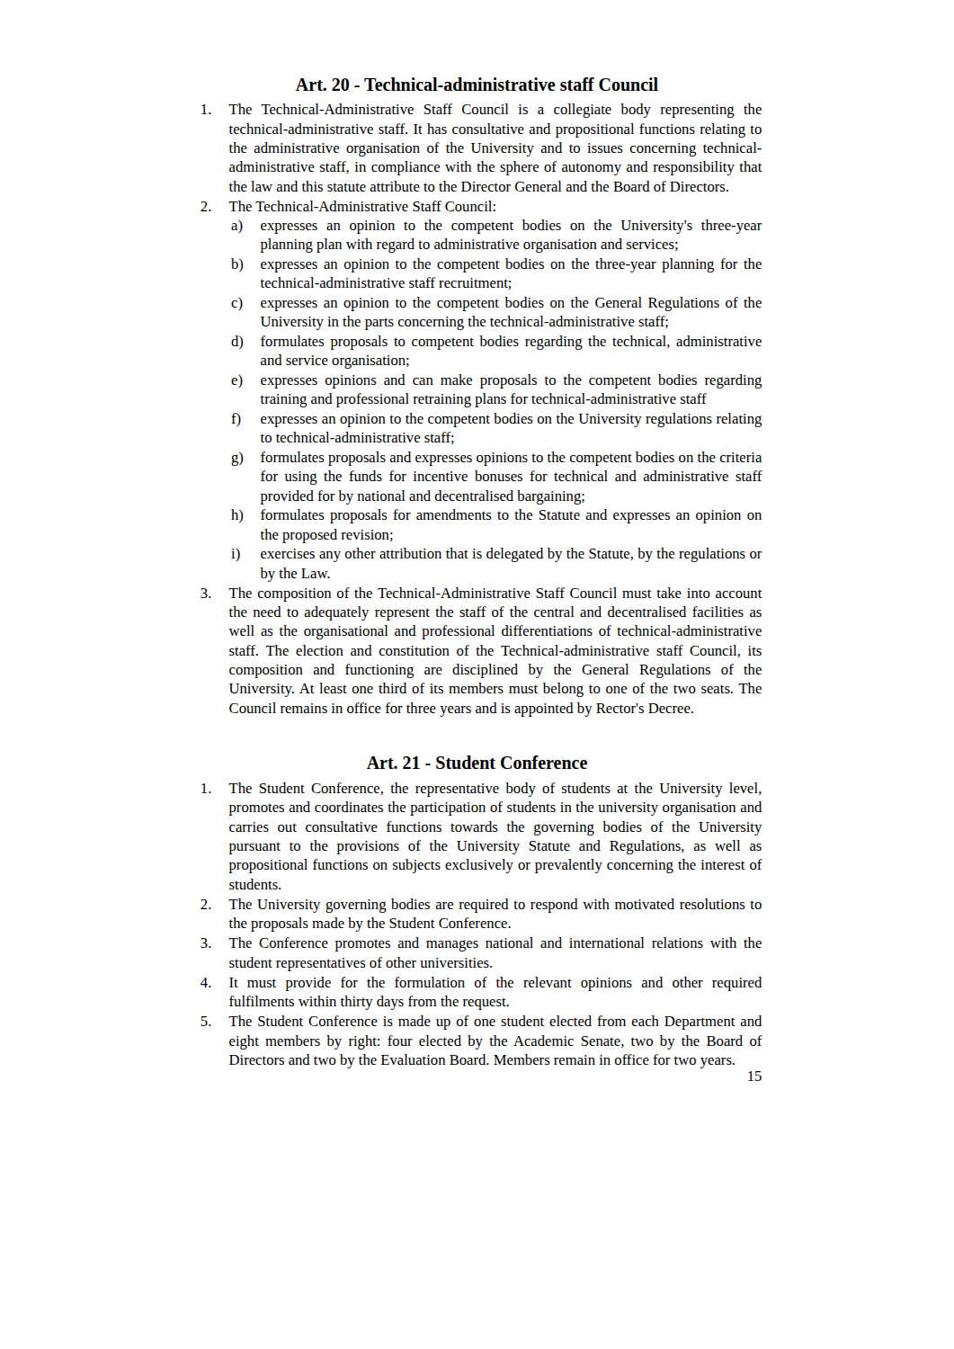Art. 20 - Technical-administrative staff Council
The Technical-Administrative Staff Council is a collegiate body representing the technical-administrative staff. It has consultative and propositional functions relating to the administrative organisation of the University and to issues concerning technical-administrative staff, in compliance with the sphere of autonomy and responsibility that the law and this statute attribute to the Director General and the Board of Directors.
The Technical-Administrative Staff Council:
expresses an opinion to the competent bodies on the University's three-year planning plan with regard to administrative organisation and services;
expresses an opinion to the competent bodies on the three-year planning for the technical-administrative staff recruitment;
expresses an opinion to the competent bodies on the General Regulations of the University in the parts concerning the technical-administrative staff;
formulates proposals to competent bodies regarding the technical, administrative and service organisation;
expresses opinions and can make proposals to the competent bodies regarding training and professional retraining plans for technical-administrative staff
expresses an opinion to the competent bodies on the University regulations relating to technical-administrative staff;
formulates proposals and expresses opinions to the competent bodies on the criteria for using the funds for incentive bonuses for technical and administrative staff provided for by national and decentralised bargaining;
formulates proposals for amendments to the Statute and expresses an opinion on the proposed revision;
exercises any other attribution that is delegated by the Statute, by the regulations or by the Law.
The composition of the Technical-Administrative Staff Council must take into account the need to adequately represent the staff of the central and decentralised facilities as well as the organisational and professional differentiations of technical-administrative staff. The election and constitution of the Technical-administrative staff Council, its composition and functioning are disciplined by the General Regulations of the University. At least one third of its members must belong to one of the two seats. The Council remains in office for three years and is appointed by Rector's Decree.
Art. 21 - Student Conference
The Student Conference, the representative body of students at the University level, promotes and coordinates the participation of students in the university organisation and carries out consultative functions towards the governing bodies of the University pursuant to the provisions of the University Statute and Regulations, as well as propositional functions on subjects exclusively or prevalently concerning the interest of students.
The University governing bodies are required to respond with motivated resolutions to the proposals made by the Student Conference.
The Conference promotes and manages national and international relations with the student representatives of other universities.
It must provide for the formulation of the relevant opinions and other required fulfilments within thirty days from the request.
The Student Conference is made up of one student elected from each Department and eight members by right: four elected by the Academic Senate, two by the Board of Directors and two by the Evaluation Board. Members remain in office for two years.
15